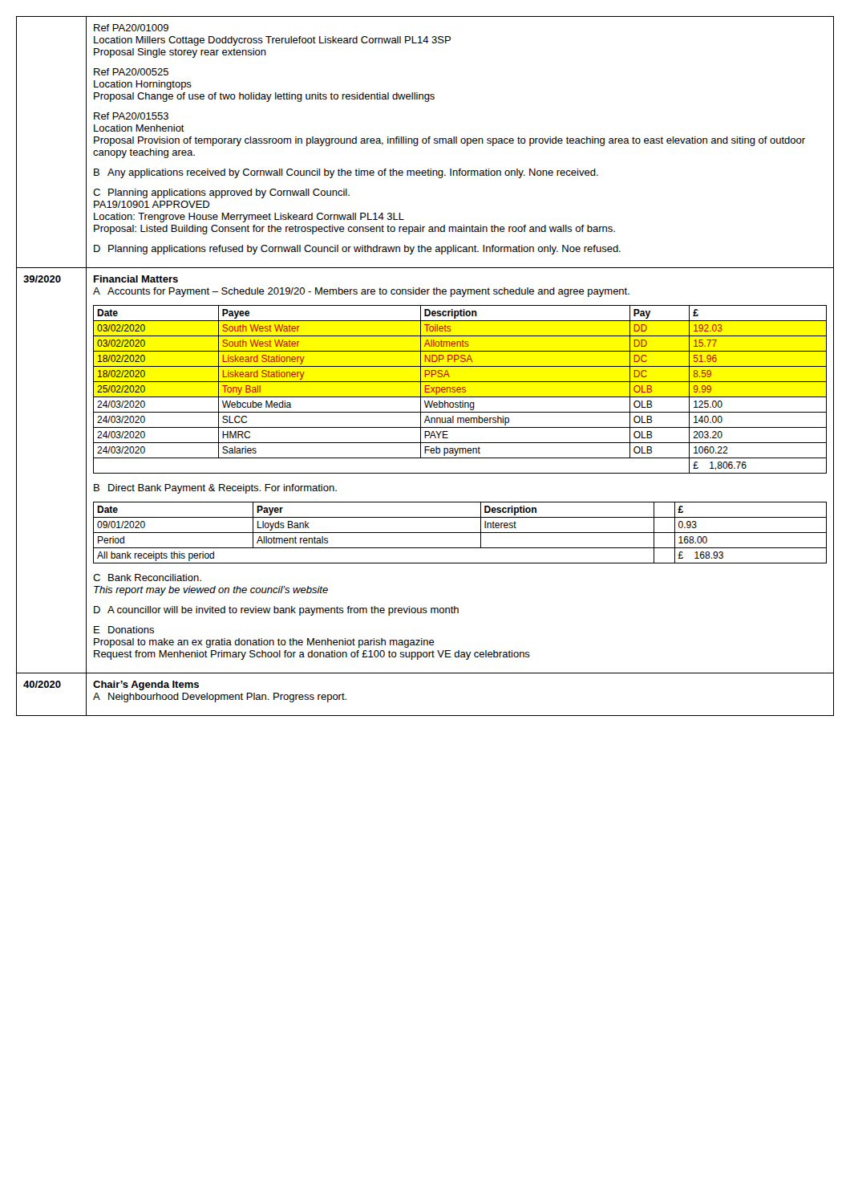| | Ref PA20/01009 Location Millers Cottage Doddycross Trerulefoot Liskeard Cornwall PL14 3SP Proposal Single storey rear extension Ref PA20/00525 Location Horningtops Proposal Change of use of two holiday letting units to residential dwellings Ref PA20/01553 Location Menheniot Proposal Provision of temporary classroom in playground area, infilling of small open space to provide teaching area to east elevation and siting of outdoor canopy teaching area. B Any applications received by Cornwall Council by the time of the meeting. Information only. None received. C Planning applications approved by Cornwall Council. PA19/10901 APPROVED Location: Trengrove House Merrymeet Liskeard Cornwall PL14 3LL Proposal: Listed Building Consent for the retrospective consent to repair and maintain the roof and walls of barns. D Planning applications refused by Cornwall Council or withdrawn by the applicant. Information only. Noe refused. |
| 39/2020 | Financial Matters A Accounts for Payment – Schedule 2019/20 - Members are to consider the payment schedule and agree payment. / Date / Payee / Description / Pay / £ / / --- / --- / --- / --- / --- / / 03/02/2020 / South West Water / Toilets / DD / 192.03 / / 03/02/2020 / South West Water / Allotments / DD / 15.77 / / 18/02/2020 / Liskeard Stationery / NDP PPSA / DC / 51.96 / / 18/02/2020 / Liskeard Stationery / PPSA / DC / 8.59 / / 25/02/2020 / Tony Ball / Expenses / OLB / 9.99 / / 24/03/2020 / Webcube Media / Webhosting / OLB / 125.00 / / 24/03/2020 / SLCC / Annual membership / OLB / 140.00 / / 24/03/2020 / HMRC / PAYE / OLB / 203.20 / / 24/03/2020 / Salaries / Feb payment / OLB / 1060.22 / / / £ 1,806.76 / B Direct Bank Payment & Receipts. For information. / Date / Payer / Description / / £ / / --- / --- / --- / --- / --- / / 09/01/2020 / Lloyds Bank / Interest / / 0.93 / / Period / Allotment rentals / / / 168.00 / / All bank receipts this period / / £ 168.93 / C Bank Reconciliation. This report may be viewed on the council’s website D A councillor will be invited to review bank payments from the previous month E Donations Proposal to make an ex gratia donation to the Menheniot parish magazine Request from Menheniot Primary School for a donation of £100 to support VE day celebrations |
| 40/2020 | Chair’s Agenda Items A Neighbourhood Development Plan. Progress report. |